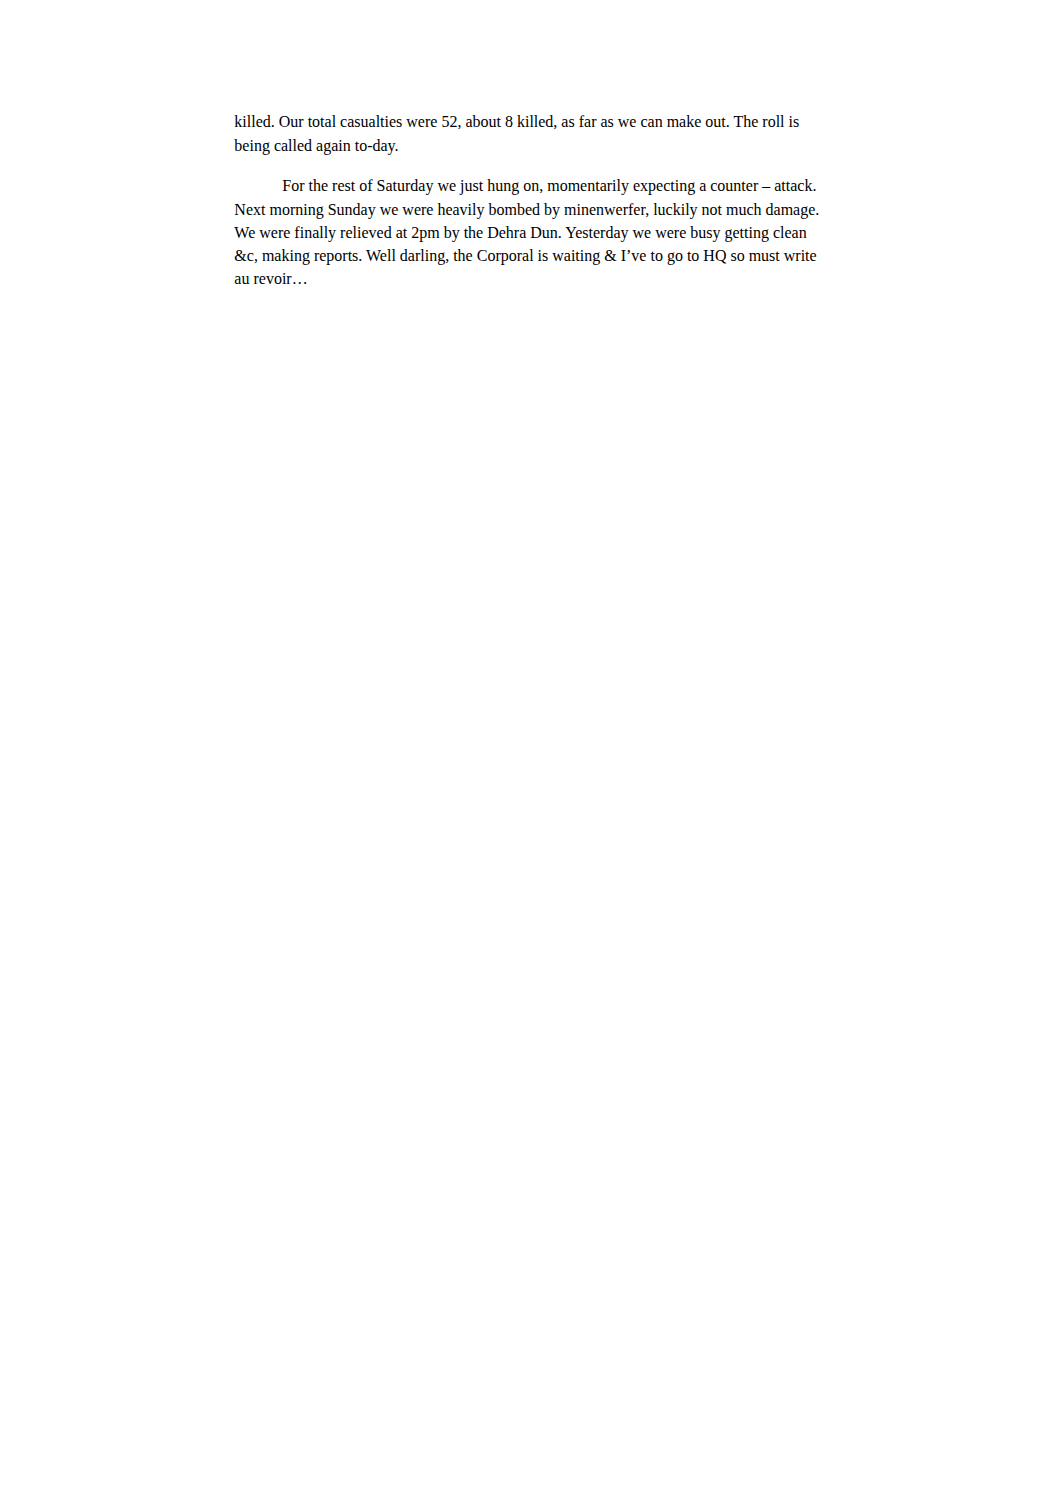killed. Our total casualties were 52, about 8 killed, as far as we can make out. The roll is being called again to-day.
For the rest of Saturday we just hung on, momentarily expecting a counter – attack. Next morning Sunday we were heavily bombed by minenwerfer, luckily not much damage. We were finally relieved at 2pm by the Dehra Dun. Yesterday we were busy getting clean &c, making reports. Well darling, the Corporal is waiting & I’ve to go to HQ so must write au revoir…